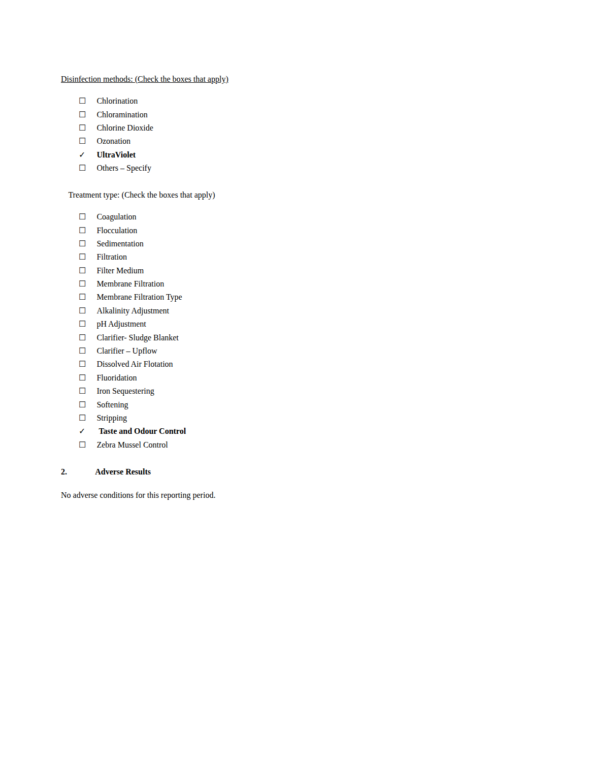Disinfection methods: (Check the boxes that apply)
☐Chlorination
☐Chloramination
☐Chlorine Dioxide
☐Ozonation
✓UltraViolet
☐Others – Specify
Treatment type: (Check the boxes that apply)
☐Coagulation
☐Flocculation
☐Sedimentation
☐Filtration
☐Filter Medium
☐Membrane Filtration
☐Membrane Filtration Type
☐Alkalinity Adjustment
☐pH Adjustment
☐Clarifier- Sludge Blanket
☐Clarifier – Upflow
☐Dissolved Air Flotation
☐Fluoridation
☐Iron Sequestering
☐Softening
☐Stripping
✓ Taste and Odour Control
☐Zebra Mussel Control
2. Adverse Results
No adverse conditions for this reporting period.